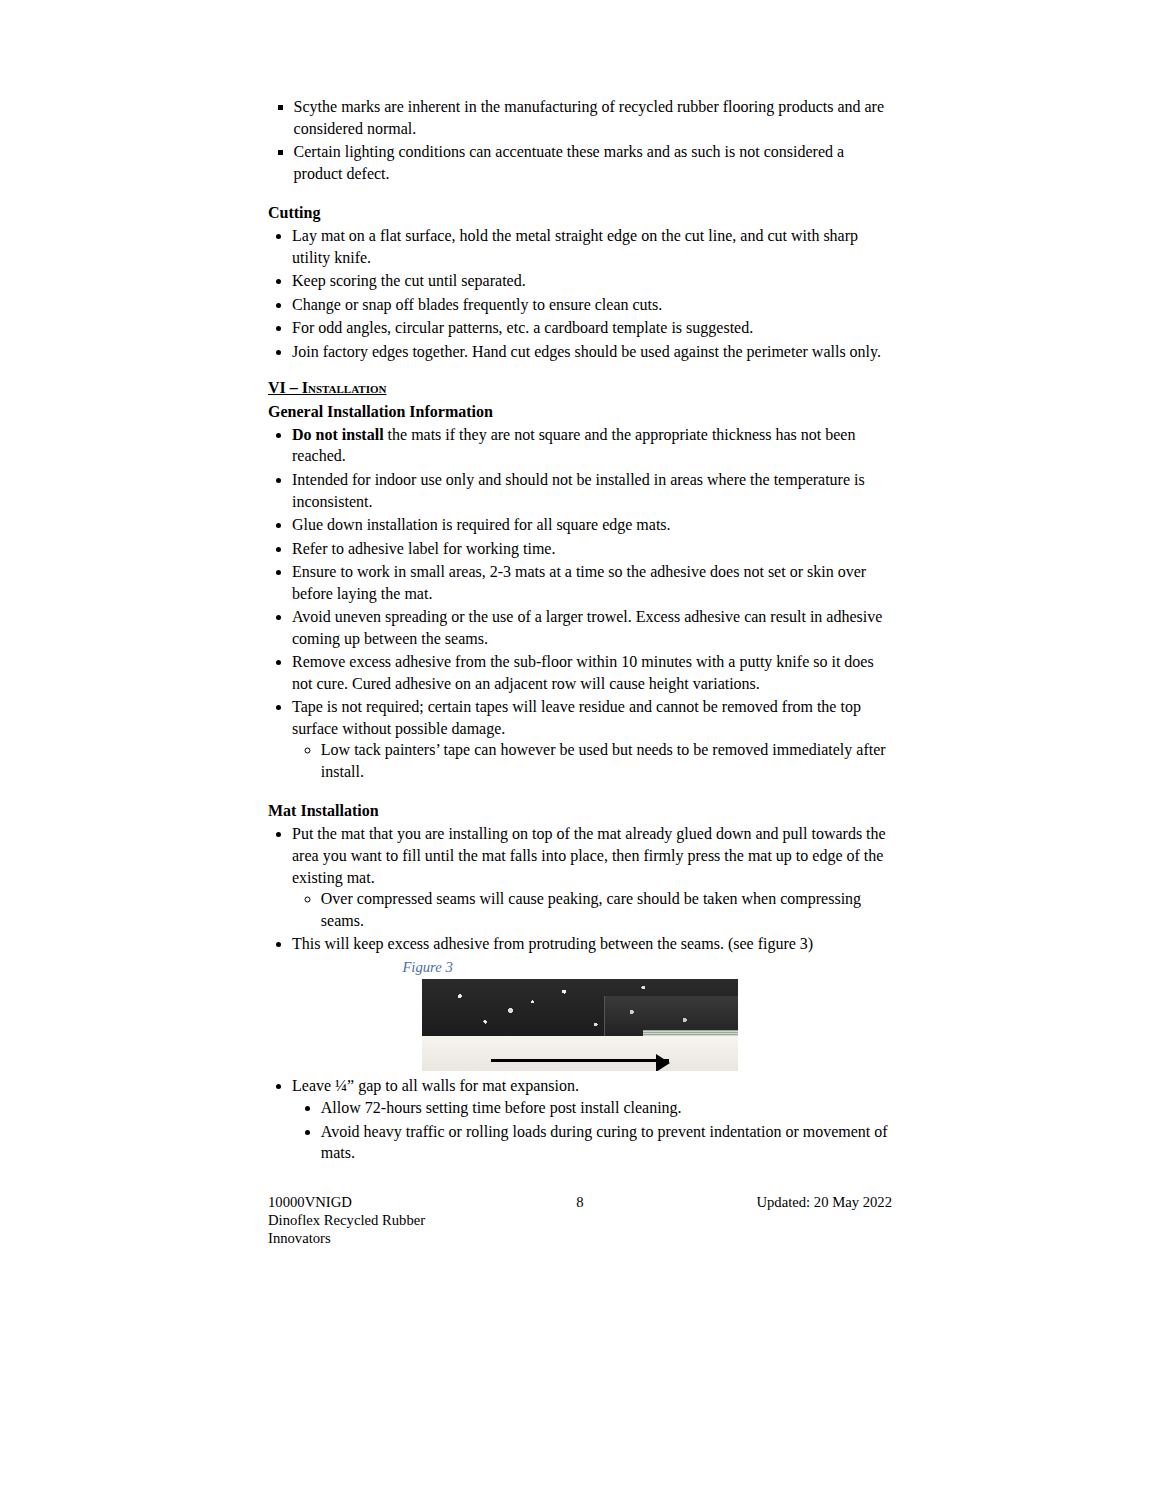Scythe marks are inherent in the manufacturing of recycled rubber flooring products and are considered normal.
Certain lighting conditions can accentuate these marks and as such is not considered a product defect.
Cutting
Lay mat on a flat surface, hold the metal straight edge on the cut line, and cut with sharp utility knife.
Keep scoring the cut until separated.
Change or snap off blades frequently to ensure clean cuts.
For odd angles, circular patterns, etc. a cardboard template is suggested.
Join factory edges together. Hand cut edges should be used against the perimeter walls only.
VI – Installation
General Installation Information
Do not install the mats if they are not square and the appropriate thickness has not been reached.
Intended for indoor use only and should not be installed in areas where the temperature is inconsistent.
Glue down installation is required for all square edge mats.
Refer to adhesive label for working time.
Ensure to work in small areas, 2-3 mats at a time so the adhesive does not set or skin over before laying the mat.
Avoid uneven spreading or the use of a larger trowel. Excess adhesive can result in adhesive coming up between the seams.
Remove excess adhesive from the sub-floor within 10 minutes with a putty knife so it does not cure. Cured adhesive on an adjacent row will cause height variations.
Tape is not required; certain tapes will leave residue and cannot be removed from the top surface without possible damage.
Low tack painters’ tape can however be used but needs to be removed immediately after install.
Mat Installation
Put the mat that you are installing on top of the mat already glued down and pull towards the area you want to fill until the mat falls into place, then firmly press the mat up to edge of the existing mat.
Over compressed seams will cause peaking, care should be taken when compressing seams.
This will keep excess adhesive from protruding between the seams. (see figure 3)
Figure 3
Leave ¼” gap to all walls for mat expansion.
Allow 72-hours setting time before post install cleaning.
Avoid heavy traffic or rolling loads during curing to prevent indentation or movement of mats.
10000VNIGD
Dinoflex Recycled Rubber Innovators
8
Updated: 20 May 2022